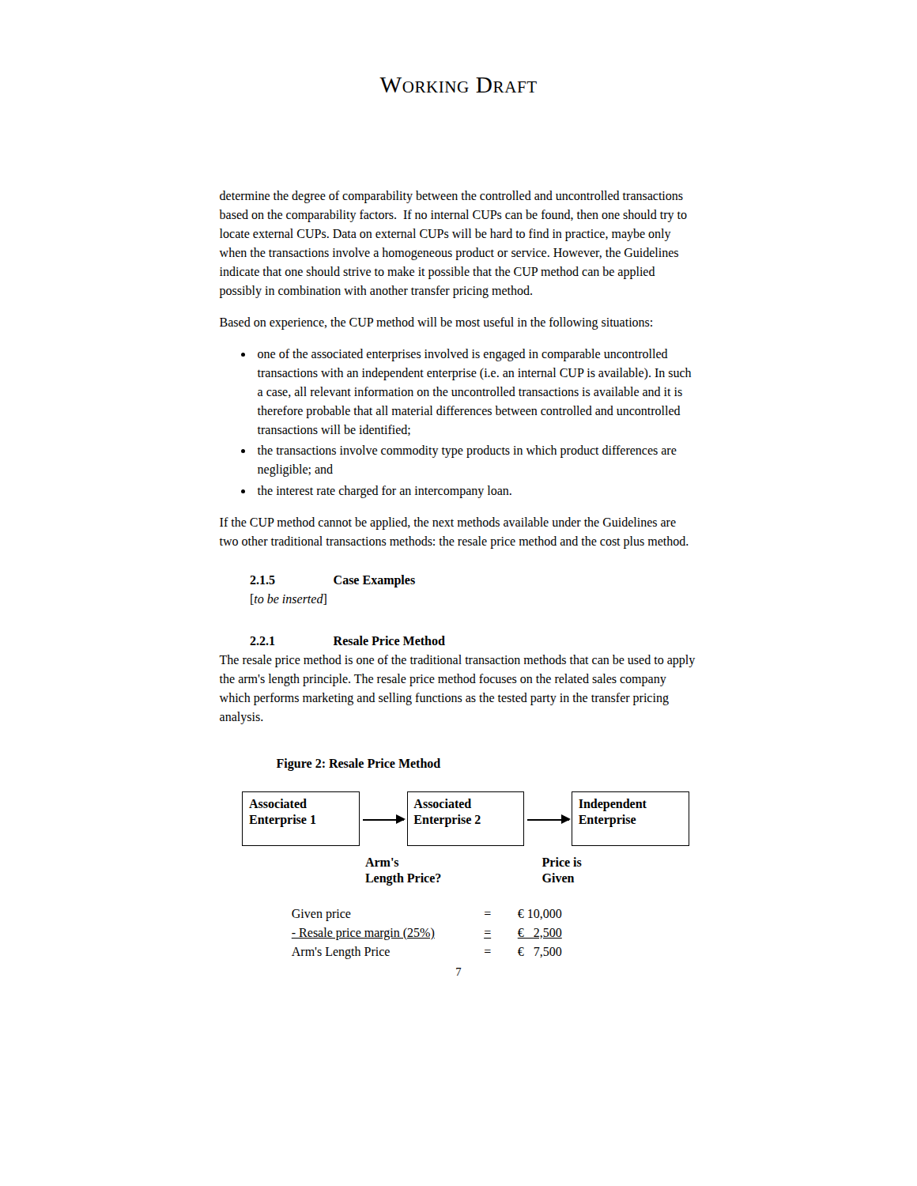Working Draft
determine the degree of comparability between the controlled and uncontrolled transactions based on the comparability factors. If no internal CUPs can be found, then one should try to locate external CUPs. Data on external CUPs will be hard to find in practice, maybe only when the transactions involve a homogeneous product or service. However, the Guidelines indicate that one should strive to make it possible that the CUP method can be applied possibly in combination with another transfer pricing method.
Based on experience, the CUP method will be most useful in the following situations:
one of the associated enterprises involved is engaged in comparable uncontrolled transactions with an independent enterprise (i.e. an internal CUP is available). In such a case, all relevant information on the uncontrolled transactions is available and it is therefore probable that all material differences between controlled and uncontrolled transactions will be identified;
the transactions involve commodity type products in which product differences are negligible; and
the interest rate charged for an intercompany loan.
If the CUP method cannot be applied, the next methods available under the Guidelines are two other traditional transactions methods: the resale price method and the cost plus method.
2.1.5 Case Examples
[to be inserted]
2.2.1 Resale Price Method
The resale price method is one of the traditional transaction methods that can be used to apply the arm's length principle. The resale price method focuses on the related sales company which performs marketing and selling functions as the tested party in the transfer pricing analysis.
Figure 2: Resale Price Method
| Associated Enterprise 1 | | Associated Enterprise 2 | | Independent Enterprise |
Arm's
Length Price?
Price is
Given
| Given price | = | € 10,000 |
| - Resale price margin (25%) | = | € 2,500 |
| Arm's Length Price | = | € 7,500 |
7